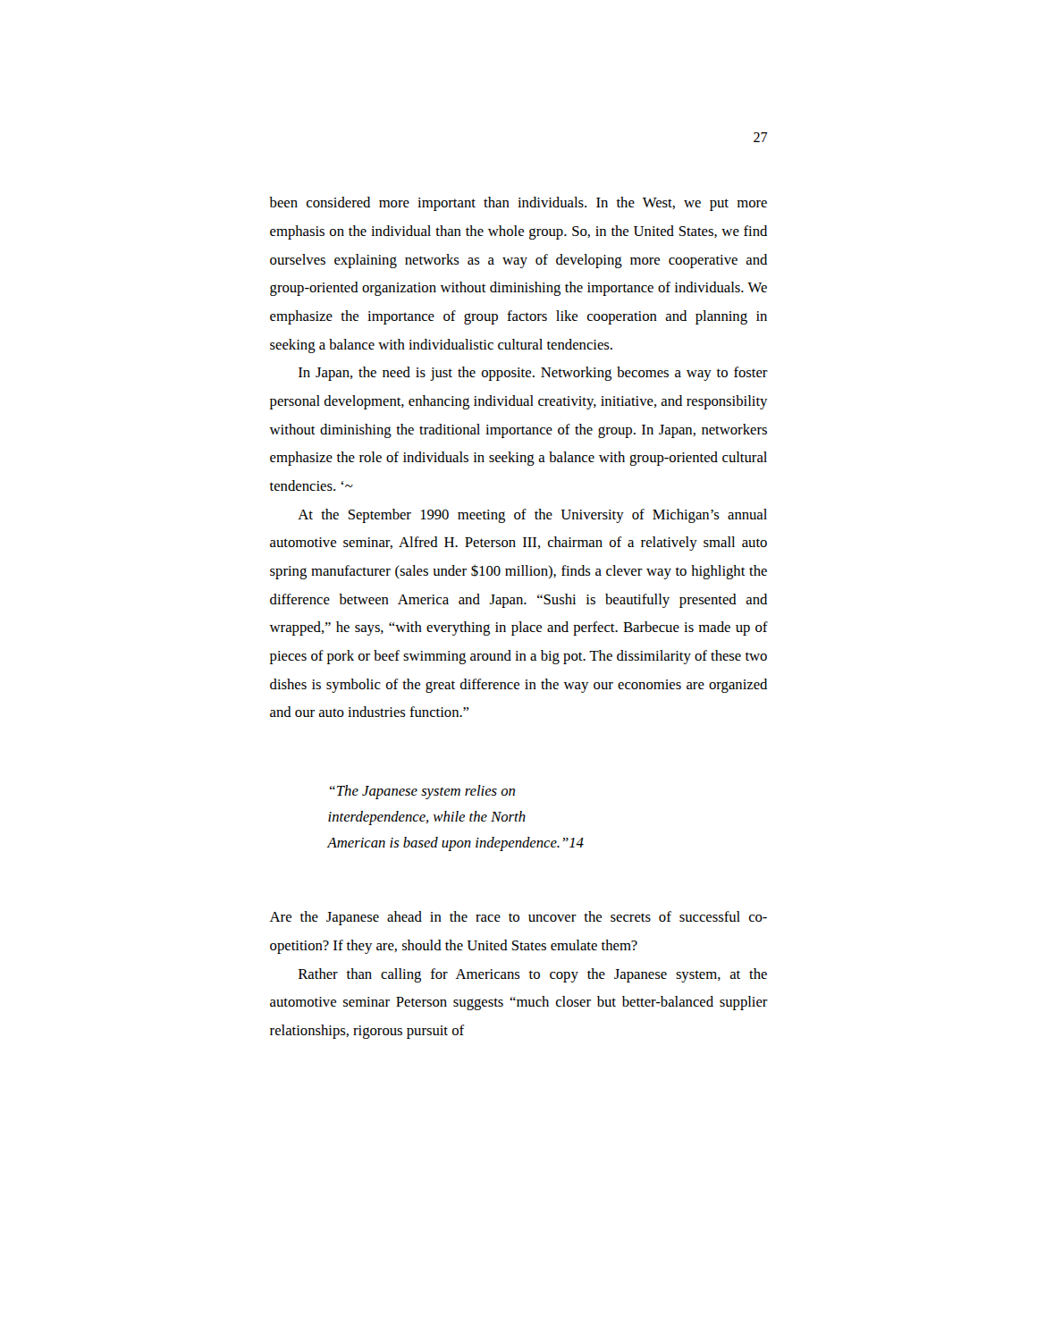27
been considered more important than individuals. In the West, we put more emphasis on the individual than the whole group. So, in the United States, we find ourselves explaining networks as a way of developing more cooperative and group-oriented organization without diminishing the importance of individuals. We emphasize the importance of group factors like cooperation and planning in seeking a balance with individualistic cultural tendencies.
In Japan, the need is just the opposite. Networking becomes a way to foster personal development, enhancing individual creativity, initiative, and responsibility without diminishing the traditional importance of the group. In Japan, networkers emphasize the role of individuals in seeking a balance with group-oriented cultural tendencies. ‘~
At the September 1990 meeting of the University of Michigan’s annual automotive seminar, Alfred H. Peterson III, chairman of a relatively small auto spring manufacturer (sales under $100 million), finds a clever way to highlight the difference between America and Japan. “Sushi is beautifully presented and wrapped,” he says, “with everything in place and perfect. Barbecue is made up of pieces of pork or beef swimming around in a big pot. The dissimilarity of these two dishes is symbolic of the great difference in the way our economies are organized and our auto industries function.”
“The Japanese system relies on interdependence, while the North American is based upon independence.”14
Are the Japanese ahead in the race to uncover the secrets of successful co-opetition? If they are, should the United States emulate them?
Rather than calling for Americans to copy the Japanese system, at the automotive seminar Peterson suggests “much closer but better-balanced supplier relationships, rigorous pursuit of